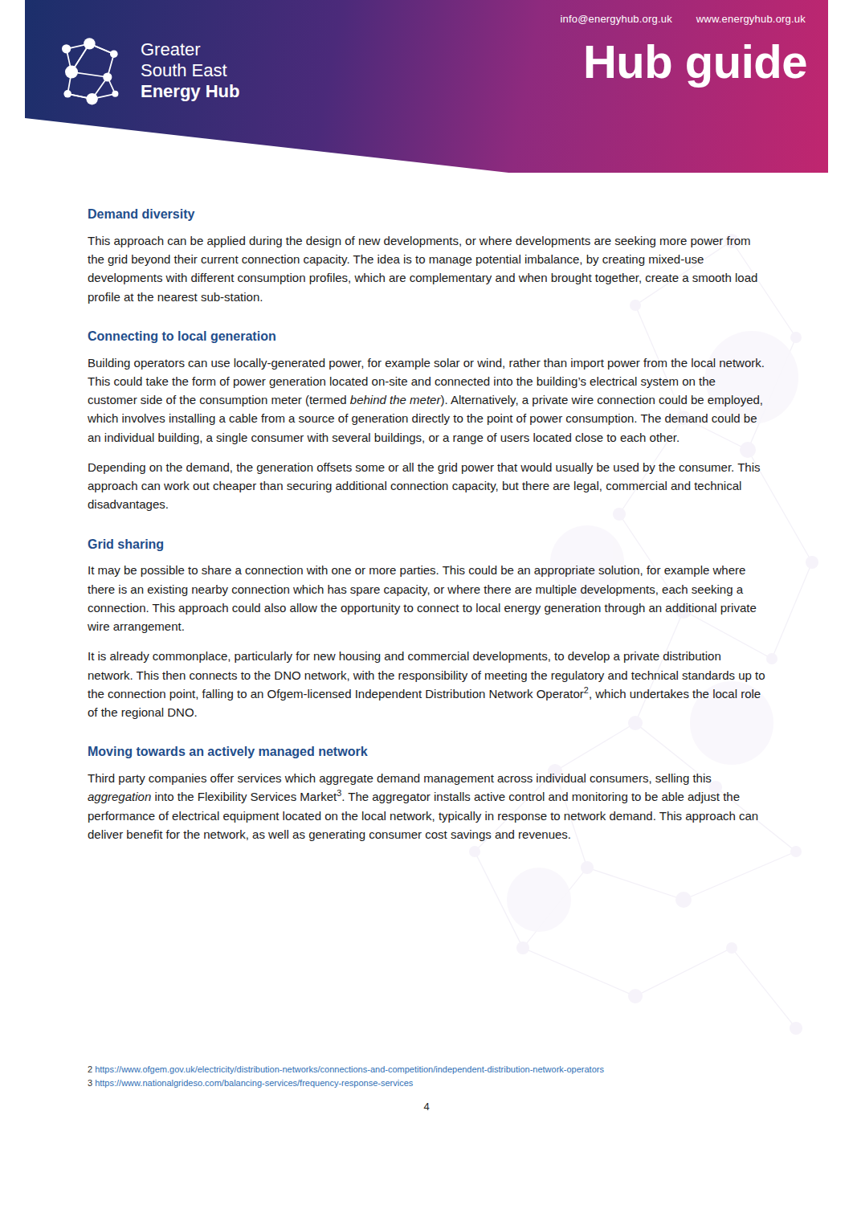info@energyhub.org.uk www.energyhub.org.uk
Hub guide
Greater
South East
Energy Hub
Demand diversity
This approach can be applied during the design of new developments, or where developments are seeking more power from the grid beyond their current connection capacity. The idea is to manage potential imbalance, by creating mixed-use developments with different consumption profiles, which are complementary and when brought together, create a smooth load profile at the nearest sub-station.
Connecting to local generation
Building operators can use locally-generated power, for example solar or wind, rather than import power from the local network. This could take the form of power generation located on-site and connected into the building’s electrical system on the customer side of the consumption meter (termed behind the meter). Alternatively, a private wire connection could be employed, which involves installing a cable from a source of generation directly to the point of power consumption. The demand could be an individual building, a single consumer with several buildings, or a range of users located close to each other.
Depending on the demand, the generation offsets some or all the grid power that would usually be used by the consumer. This approach can work out cheaper than securing additional connection capacity, but there are legal, commercial and technical disadvantages.
Grid sharing
It may be possible to share a connection with one or more parties. This could be an appropriate solution, for example where there is an existing nearby connection which has spare capacity, or where there are multiple developments, each seeking a connection. This approach could also allow the opportunity to connect to local energy generation through an additional private wire arrangement.
It is already commonplace, particularly for new housing and commercial developments, to develop a private distribution network. This then connects to the DNO network, with the responsibility of meeting the regulatory and technical standards up to the connection point, falling to an Ofgem-licensed Independent Distribution Network Operator2, which undertakes the local role of the regional DNO.
Moving towards an actively managed network
Third party companies offer services which aggregate demand management across individual consumers, selling this aggregation into the Flexibility Services Market3. The aggregator installs active control and monitoring to be able adjust the performance of electrical equipment located on the local network, typically in response to network demand. This approach can deliver benefit for the network, as well as generating consumer cost savings and revenues.
2 https://www.ofgem.gov.uk/electricity/distribution-networks/connections-and-competition/independent-distribution-network-operators 3 https://www.nationalgrideso.com/balancing-services/frequency-response-services
4